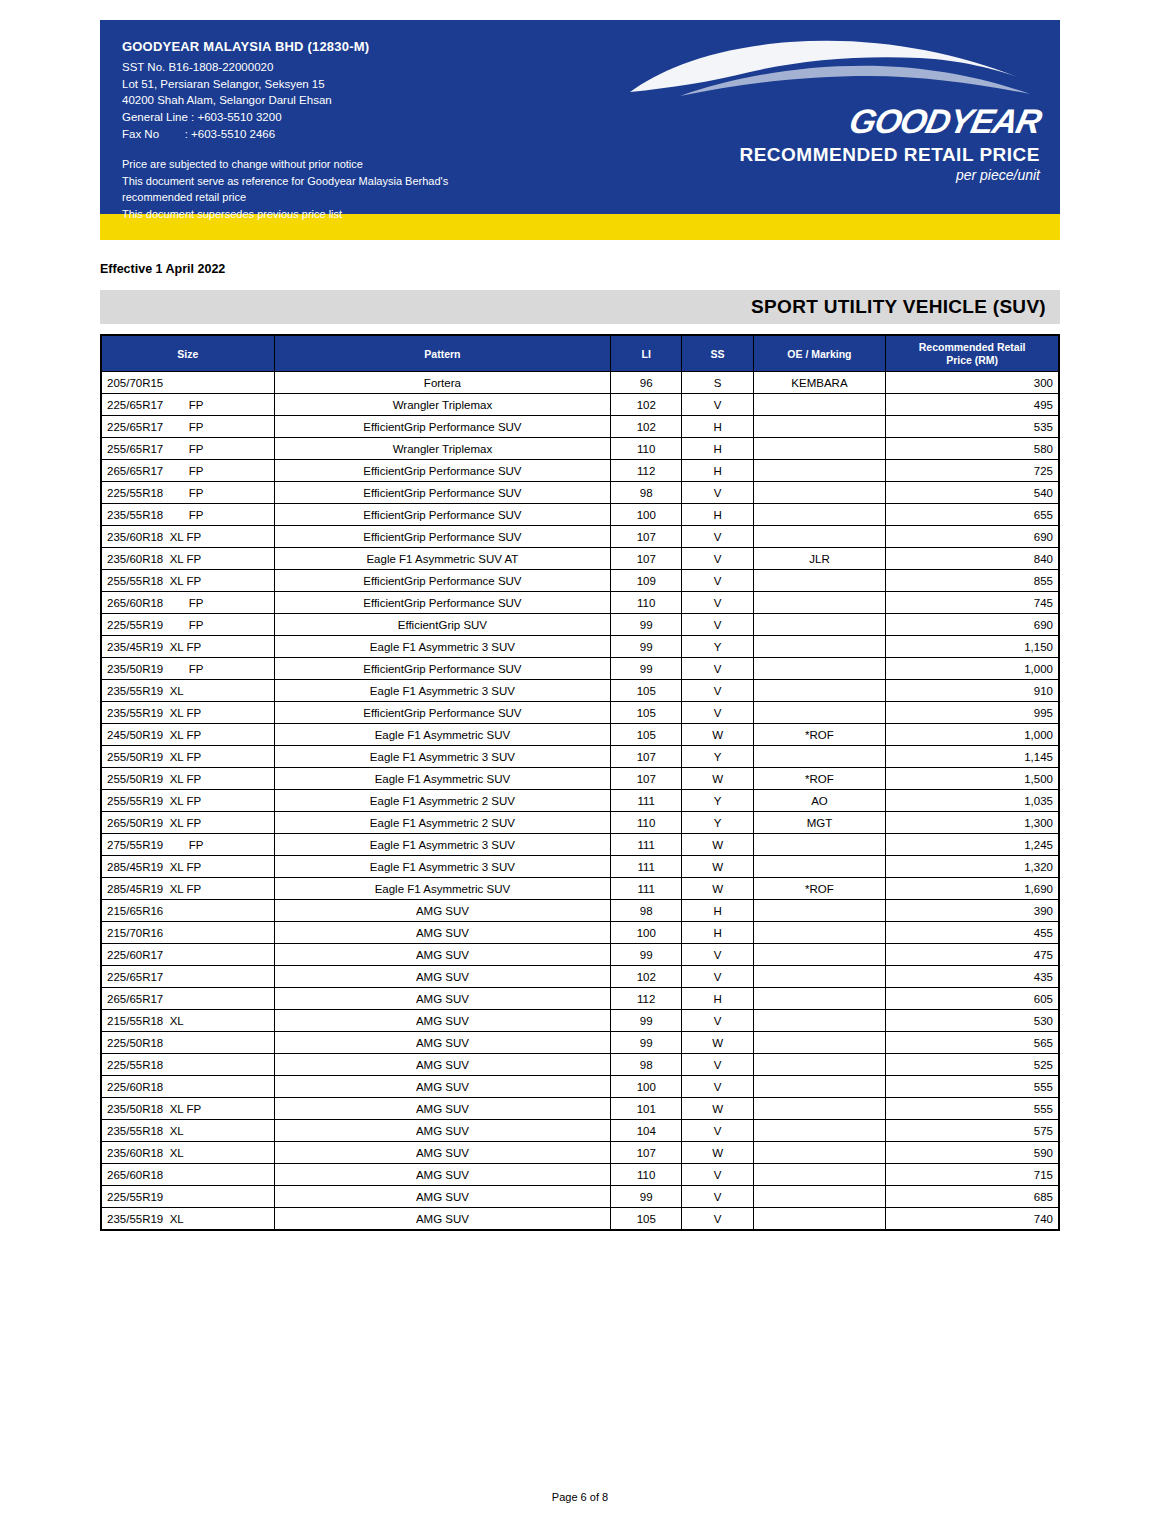GOODYEAR MALAYSIA BHD (12830-M)
SST No. B16-1808-22000020
Lot 51, Persiaran Selangor, Seksyen 15
40200 Shah Alam, Selangor Darul Ehsan
General Line : +603-5510 3200
Fax No : +603-5510 2466
Price are subjected to change without prior notice
This document serve as reference for Goodyear Malaysia Berhad's
recommended retail price
This document supersedes previous price list
GOOD YEAR
RECOMMENDED RETAIL PRICE
per piece/unit
Effective 1 April 2022
SPORT UTILITY VEHICLE (SUV)
| Size | Pattern | LI | SS | OE / Marking | Recommended Retail Price (RM) |
| --- | --- | --- | --- | --- | --- |
| 205/70R15 | Fortera | 96 | S | KEMBARA | 300 |
| 225/65R17 FP | Wrangler Triplemax | 102 | V | | 495 |
| 225/65R17 FP | EfficientGrip Performance SUV | 102 | H | | 535 |
| 255/65R17 FP | Wrangler Triplemax | 110 | H | | 580 |
| 265/65R17 FP | EfficientGrip Performance SUV | 112 | H | | 725 |
| 225/55R18 FP | EfficientGrip Performance SUV | 98 | V | | 540 |
| 235/55R18 FP | EfficientGrip Performance SUV | 100 | H | | 655 |
| 235/60R18 XL FP | EfficientGrip Performance SUV | 107 | V | | 690 |
| 235/60R18 XL FP | Eagle F1 Asymmetric SUV AT | 107 | V | JLR | 840 |
| 255/55R18 XL FP | EfficientGrip Performance SUV | 109 | V | | 855 |
| 265/60R18 FP | EfficientGrip Performance SUV | 110 | V | | 745 |
| 225/55R19 FP | EfficientGrip SUV | 99 | V | | 690 |
| 235/45R19 XL FP | Eagle F1 Asymmetric 3 SUV | 99 | Y | | 1,150 |
| 235/50R19 FP | EfficientGrip Performance SUV | 99 | V | | 1,000 |
| 235/55R19 XL | Eagle F1 Asymmetric 3 SUV | 105 | V | | 910 |
| 235/55R19 XL FP | EfficientGrip Performance SUV | 105 | V | | 995 |
| 245/50R19 XL FP | Eagle F1 Asymmetric SUV | 105 | W | *ROF | 1,000 |
| 255/50R19 XL FP | Eagle F1 Asymmetric 3 SUV | 107 | Y | | 1,145 |
| 255/50R19 XL FP | Eagle F1 Asymmetric SUV | 107 | W | *ROF | 1,500 |
| 255/55R19 XL FP | Eagle F1 Asymmetric 2 SUV | 111 | Y | AO | 1,035 |
| 265/50R19 XL FP | Eagle F1 Asymmetric 2 SUV | 110 | Y | MGT | 1,300 |
| 275/55R19 FP | Eagle F1 Asymmetric 3 SUV | 111 | W | | 1,245 |
| 285/45R19 XL FP | Eagle F1 Asymmetric 3 SUV | 111 | W | | 1,320 |
| 285/45R19 XL FP | Eagle F1 Asymmetric SUV | 111 | W | *ROF | 1,690 |
| 215/65R16 | AMG SUV | 98 | H | | 390 |
| 215/70R16 | AMG SUV | 100 | H | | 455 |
| 225/60R17 | AMG SUV | 99 | V | | 475 |
| 225/65R17 | AMG SUV | 102 | V | | 435 |
| 265/65R17 | AMG SUV | 112 | H | | 605 |
| 215/55R18 XL | AMG SUV | 99 | V | | 530 |
| 225/50R18 | AMG SUV | 99 | W | | 565 |
| 225/55R18 | AMG SUV | 98 | V | | 525 |
| 225/60R18 | AMG SUV | 100 | V | | 555 |
| 235/50R18 XL FP | AMG SUV | 101 | W | | 555 |
| 235/55R18 XL | AMG SUV | 104 | V | | 575 |
| 235/60R18 XL | AMG SUV | 107 | W | | 590 |
| 265/60R18 | AMG SUV | 110 | V | | 715 |
| 225/55R19 | AMG SUV | 99 | V | | 685 |
| 235/55R19 XL | AMG SUV | 105 | V | | 740 |
Page 6 of 8